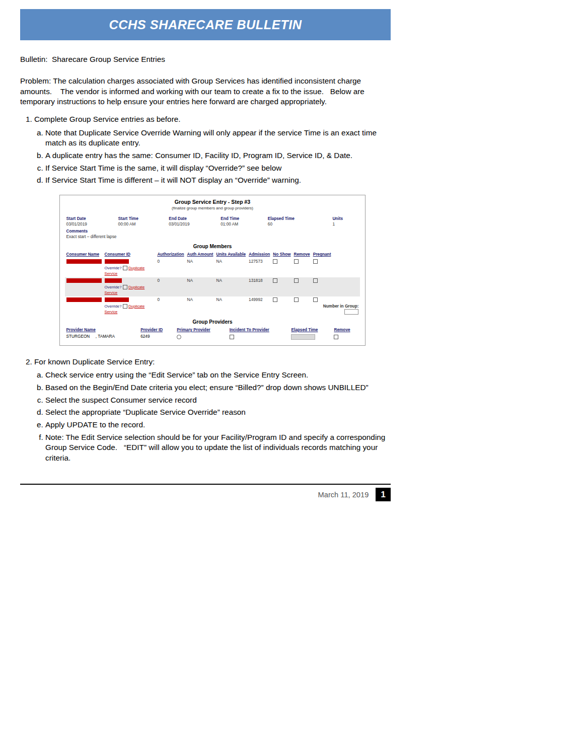CCHS SHARECARE BULLETIN
Bulletin: Sharecare Group Service Entries
Problem: The calculation charges associated with Group Services has identified inconsistent charge amounts. The vendor is informed and working with our team to create a fix to the issue. Below are temporary instructions to help ensure your entries here forward are charged appropriately.
Complete Group Service entries as before.
Note that Duplicate Service Override Warning will only appear if the service Time is an exact time match as its duplicate entry.
A duplicate entry has the same: Consumer ID, Facility ID, Program ID, Service ID, & Date.
If Service Start Time is the same, it will display “Override?” see below
If Service Start Time is different – it will NOT display an “Override” warning.
Group Service Entry - Step #3
(finalize group members and group providers)
| Start Date 03/01/2019 | Start Time 00:00 AM | End Date 03/01/2019 | End Time 01:00 AM | Elapsed Time 60 | Units 1 |
| Comments Exact start – different lapse |
Group Members
| Consumer Name | Consumer ID | Authorization | Auth Amount | Units Available | Admission | No Show | Remove | Pregnant |
| --- | --- | --- | --- | --- | --- | --- | --- | --- |
| | | 0 | NA | NA | 127573 | | | |
| | Override? Duplicate Service | |
| | | 0 | NA | NA | 131818 | | | |
| | Override? Duplicate Service | |
| | | 0 | NA | NA | 149992 | | | |
| | Override? Duplicate Service | | Number in Group: |
Group Providers
| Provider Name | Provider ID | Primary Provider | Incident To Provider | Elapsed Time | Remove |
| --- | --- | --- | --- | --- | --- |
| STURGEON , TAMARA | 6249 | | | | |
For known Duplicate Service Entry:
Check service entry using the “Edit Service” tab on the Service Entry Screen.
Based on the Begin/End Date criteria you elect; ensure “Billed?” drop down shows UNBILLED”
Select the suspect Consumer service record
Select the appropriate “Duplicate Service Override” reason
Apply UPDATE to the record.
Note: The Edit Service selection should be for your Facility/Program ID and specify a corresponding Group Service Code. “EDIT” will allow you to update the list of individuals records matching your criteria.
March 11, 2019 1